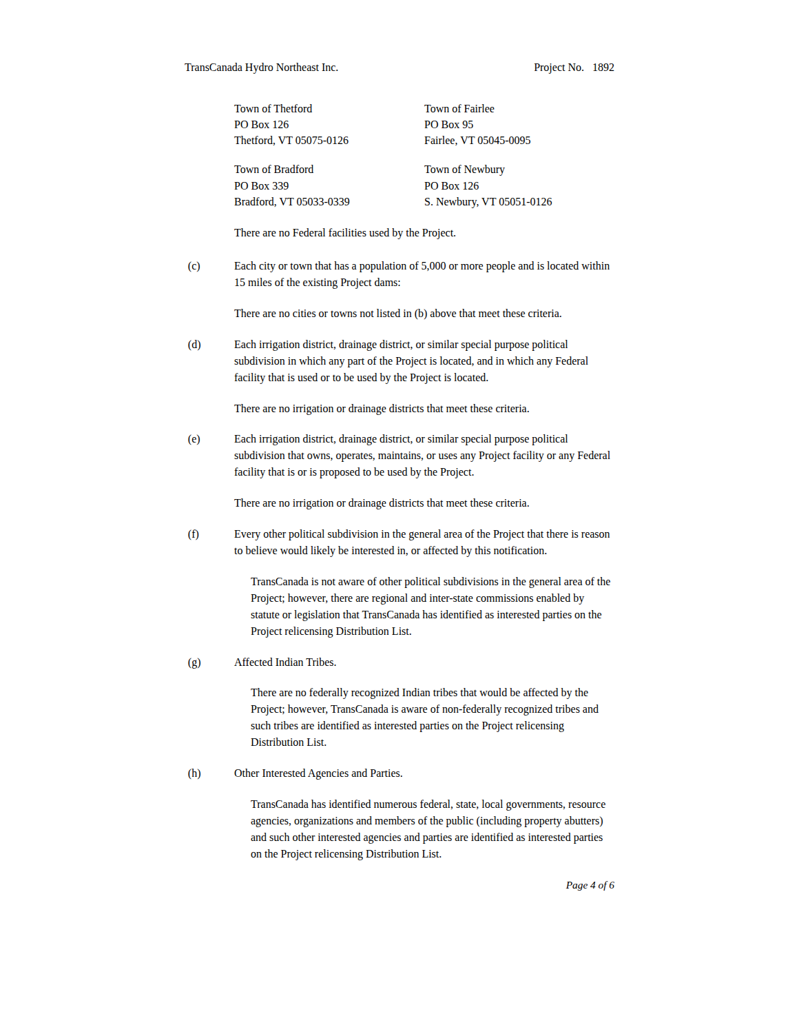TransCanada Hydro Northeast Inc.
Project No. 1892
Town of Thetford
PO Box 126
Thetford, VT 05075-0126
Town of Fairlee
PO Box 95
Fairlee, VT 05045-0095
Town of Bradford
PO Box 339
Bradford, VT 05033-0339
Town of Newbury
PO Box 126
S. Newbury, VT 05051-0126
There are no Federal facilities used by the Project.
(c)
Each city or town that has a population of 5,000 or more people and is located within 15 miles of the existing Project dams:
There are no cities or towns not listed in (b) above that meet these criteria.
(d)
Each irrigation district, drainage district, or similar special purpose political subdivision in which any part of the Project is located, and in which any Federal facility that is used or to be used by the Project is located.
There are no irrigation or drainage districts that meet these criteria.
(e)
Each irrigation district, drainage district, or similar special purpose political subdivision that owns, operates, maintains, or uses any Project facility or any Federal facility that is or is proposed to be used by the Project.
There are no irrigation or drainage districts that meet these criteria.
(f)
Every other political subdivision in the general area of the Project that there is reason to believe would likely be interested in, or affected by this notification.
TransCanada is not aware of other political subdivisions in the general area of the Project; however, there are regional and inter-state commissions enabled by statute or legislation that TransCanada has identified as interested parties on the Project relicensing Distribution List.
(g)
Affected Indian Tribes.
There are no federally recognized Indian tribes that would be affected by the Project; however, TransCanada is aware of non-federally recognized tribes and such tribes are identified as interested parties on the Project relicensing Distribution List.
(h)
Other Interested Agencies and Parties.
TransCanada has identified numerous federal, state, local governments, resource agencies, organizations and members of the public (including property abutters) and such other interested agencies and parties are identified as interested parties on the Project relicensing Distribution List.
Page 4 of 6